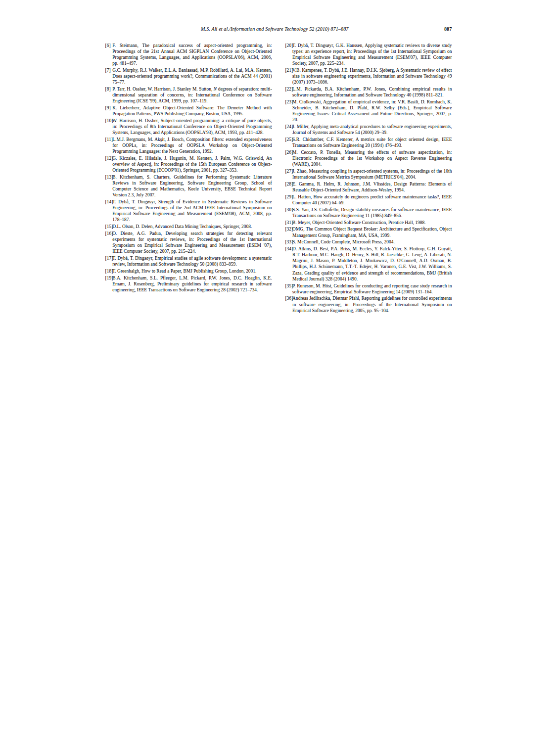887 M.S. Ali et al./Information and Software Technology 52 (2010) 871–887
[6] F. Steimann, The paradoxical success of aspect-oriented programming, in: Proceedings of the 21st Annual ACM SIGPLAN Conference on Object-Oriented Programming Systems, Languages, and Applications (OOPSLA'06), ACM, 2006, pp. 481–497.
[7] G.C. Murphy, R.J. Walker, E.L.A. Baniassad, M.P. Robillard, A. Lai, M.A. Kersten, Does aspect-oriented programming work?, Communications of the ACM 44 (2001) 75–77.
[8] P. Tarr, H. Ossher, W. Harrison, J. Stanley M. Sutton, N degrees of separation: multi-dimensional separation of concerns, in: International Conference on Software Engineering (ICSE '99), ACM, 1999, pp. 107–119.
[9] K. Lieberherr, Adaptive Object-Oriented Software: The Demeter Method with Propagation Patterns, PWS Publishing Company, Boston, USA, 1995.
[10] W. Harrison, H. Ossher, Subject-oriented programming: a critique of pure objects, in: Proceedings of 8th International Conference on Object-Oriented Programming Systems, Languages, and Applications (OOPSLA'93), ACM, 1993, pp. 411–428.
[11] L.M.J. Bergmans, M. Akşit, J. Bosch, Composition filters: extended expressiveness for OOPLs, in: Proceedings of OOPSLA Workshop on Object-Oriented Programming Languages: the Next Generation, 1992.
[12] G. Kiczales, E. Hilsdale, J. Hugunin, M. Kersten, J. Palm, W.G. Griswold, An overview of Aspectj, in: Proceedings of the 15th European Conference on Object-Oriented Programming (ECOOP'01), Springer, 2001, pp. 327–353.
[13] B. Kitchenham, S. Charters, Guidelines for Performing Systematic Literature Reviews in Software Engineering, Software Engineering Group, School of Computer Science and Mathematics, Keele University, EBSE Technical Report Version 2.3, July 2007.
[14] T. Dybå, T. Dingøsyr, Strength of Evidence in Systematic Reviews in Software Engineering, in: Proceedings of the 2nd ACM-IEEE International Symposium on Empirical Software Engineering and Measurement (ESEM'08), ACM, 2008, pp. 178–187.
[15] D.L. Olson, D. Delen, Advanced Data Mining Techniques, Springer, 2008.
[16] O. Dieste, A.G. Padua, Developing search strategies for detecting relevant experiments for systematic reviews, in: Proceedings of the 1st International Symposium on Empirical Software Engineering and Measurement (ESEM '07), IEEE Computer Society, 2007, pp. 215–224.
[17] T. Dybå, T. Dingsøyr, Empirical studies of agile software development: a systematic review, Information and Software Technology 50 (2008) 833–859.
[18] T. Greenhalgh, How to Read a Paper, BMJ Publishing Group, London, 2001.
[19] B.A. Kitchenham, S.L. Pfleeger, L.M. Pickard, P.W. Jones, D.C. Hoaglin, K.E. Emam, J. Rosenberg, Preliminary guidelines for empirical research in software engineering, IEEE Transactions on Software Engineering 28 (2002) 721–734.
[20] T. Dybå, T. Dingsøyr, G.K. Hanssen, Applying systematic reviews to diverse study types: an experience report, in: Proceedings of the 1st International Symposium on Empirical Software Engineering and Measurement (ESEM'07), IEEE Computer Society, 2007, pp. 225–234.
[21] V.B. Kampenes, T. Dybå, J.E. Hannay, D.I.K. Sjøberg, A Systematic review of effect size in software engineering experiments, Information and Software Technology 49 (2007) 1073–1086.
[22] L.M. Pickarda, B.A. Kitchenham, P.W. Jones, Combining empirical results in software engineering, Information and Software Technology 40 (1998) 811–821.
[23] M. Ciolkowski, Aggregation of empirical evidence, in: V.R. Basili, D. Rombach, K. Schneider, B. Kitchenham, D. Pfahl, R.W. Selby (Eds.), Empirical Software Engineering Issues: Critical Assessment and Future Directions, Springer, 2007, p. 20.
[24] J. Miller, Applying meta-analytical procedures to software engineering experiments, Journal of Systems and Software 54 (2000) 29–39.
[25] S.R. Chidamber, C.F. Kemerer, A metrics suite for object oriented design, IEEE Transactions on Software Engineering 20 (1994) 476–493.
[26] M. Ceccato, P. Tonella, Measuring the effects of software aspectization, in: Electronic Proceedings of the 1st Workshop on Aspect Reverse Engineering (WARE), 2004.
[27] J. Zhao, Measuring coupling in aspect-oriented systems, in: Proceedings of the 10th International Software Metrics Symposium (METRICS'04), 2004.
[28] E. Gamma, R. Helm, R. Johnson, J.M. Vlissides, Design Patterns: Elements of Reusable Object-Oriented Software, Addison-Wesley, 1994.
[29] L. Hatton, How accurately do engineers predict software maintenance tasks?, IEEE Computer 40 (2007) 64–69.
[30] S.S. Yau, J.S. Collofello, Design stability measures for software maintenance, IEEE Transactions on Software Engineering 11 (1985) 849–856.
[31] B. Meyer, Object-Oriented Software Construction, Prentice Hall, 1988.
[32] OMG, The Common Object Request Broker: Architecture and Specification, Object Management Group, Framingham, MA, USA, 1999.
[33] S. McConnell, Code Complete, Microsoft Press, 2004.
[34] D. Atkins, D. Best, P.A. Briss, M. Eccles, Y. Falck-Ytter, S. Flottorp, G.H. Guyatt, R.T. Harbour, M.C. Haugh, D. Henry, S. Hill, R. Jaeschke, G. Leng, A. Liberati, N. Magrini, J. Mason, P. Middleton, J. Mrukowicz, D. O'Connell, A.D. Oxman, B. Phillips, H.J. Schünemann, T.T.-T. Edejer, H. Varonen, G.E. Vist, J.W. Williams, S. Zaza, Grading quality of evidence and strength of recommendations, BMJ (British Medical Journal) 328 (2004) 1490.
[35] P. Runeson, M. Höst, Guidelines for conducting and reporting case study research in software engineering, Empirical Software Engineering 14 (2009) 131–164.
[36] Andreas Jedlitschka, Dietmar Pfahl, Reporting guidelines for controlled experiments in software engineering, in: Proceedings of the International Symposium on Empirical Software Engineering, 2005, pp. 95–104.